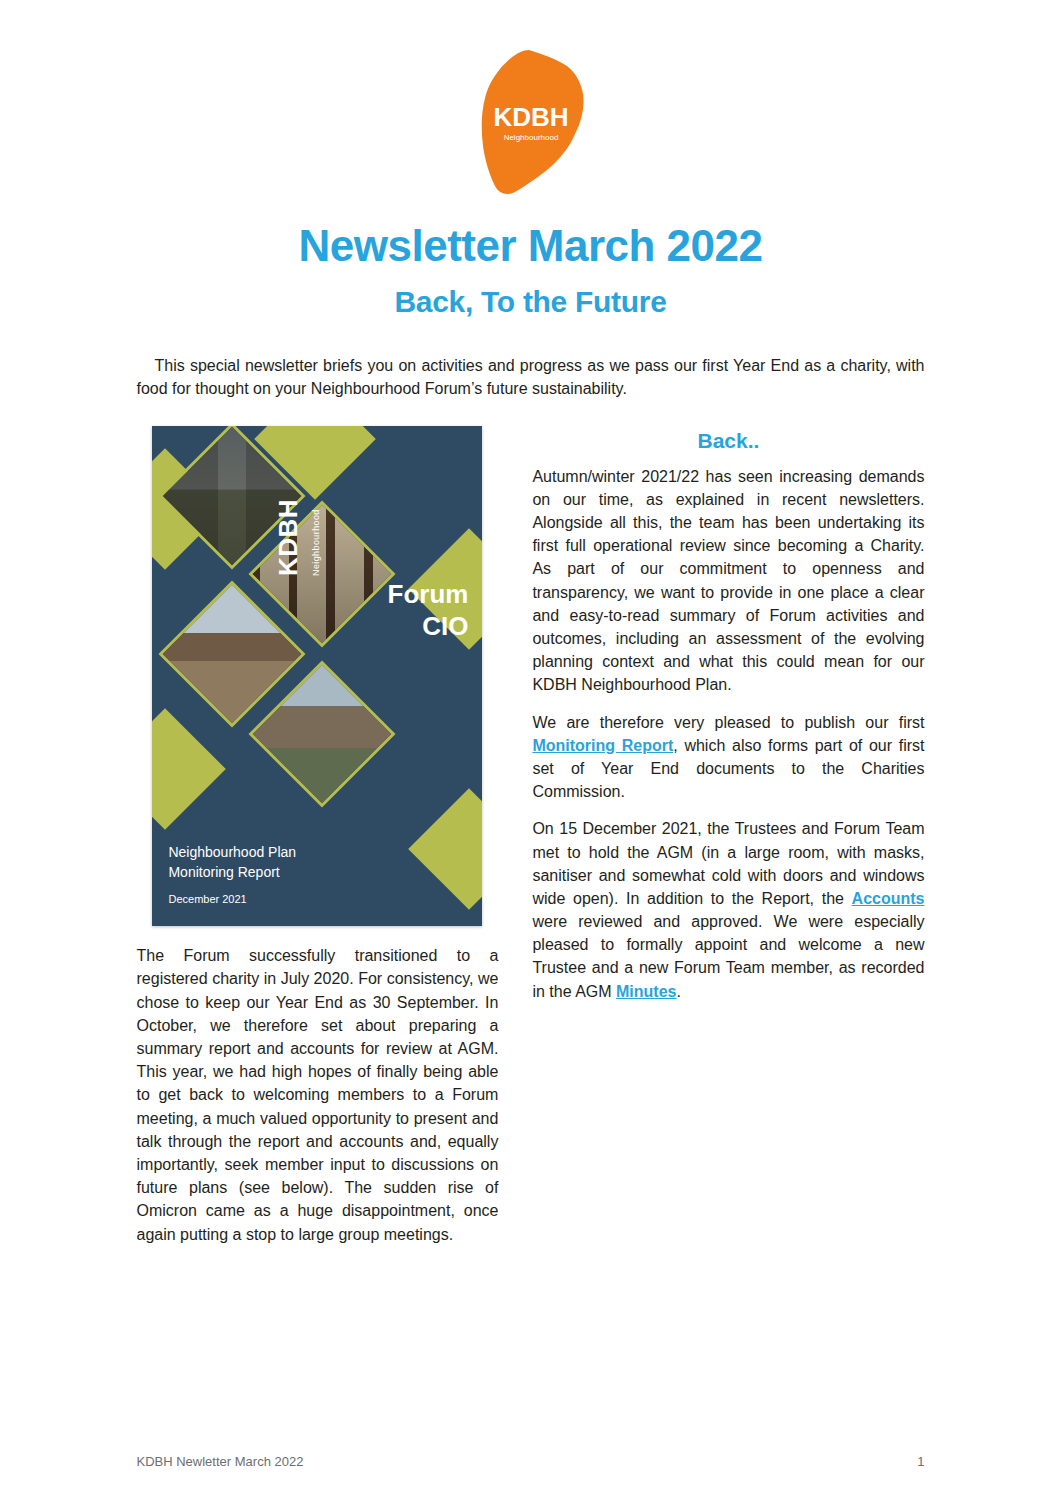KDBH Neighbourhood
Newsletter March 2022
Back, To the Future
This special newsletter briefs you on activities and progress as we pass our first Year End as a charity, with food for thought on your Neighbourhood Forum’s future sustainability.
KDBHNeighbourhood
Forum
CIO
Neighbourhood Plan
Monitoring Report
December 2021
The Forum successfully transitioned to a registered charity in July 2020. For consistency, we chose to keep our Year End as 30 September. In October, we therefore set about preparing a summary report and accounts for review at AGM. This year, we had high hopes of finally being able to get back to welcoming members to a Forum meeting, a much valued opportunity to present and talk through the report and accounts and, equally importantly, seek member input to discussions on future plans (see below). The sudden rise of Omicron came as a huge disappointment, once again putting a stop to large group meetings.
Back..
Autumn/winter 2021/22 has seen increasing demands on our time, as explained in recent newsletters. Alongside all this, the team has been undertaking its first full operational review since becoming a Charity. As part of our commitment to openness and transparency, we want to provide in one place a clear and easy-to-read summary of Forum activities and outcomes, including an assessment of the evolving planning context and what this could mean for our KDBH Neighbourhood Plan.
We are therefore very pleased to publish our first Monitoring Report, which also forms part of our first set of Year End documents to the Charities Commission.
On 15 December 2021, the Trustees and Forum Team met to hold the AGM (in a large room, with masks, sanitiser and somewhat cold with doors and windows wide open). In addition to the Report, the Accounts were reviewed and approved. We were especially pleased to formally appoint and welcome a new Trustee and a new Forum Team member, as recorded in the AGM Minutes.
KDBH Newletter March 2022 1